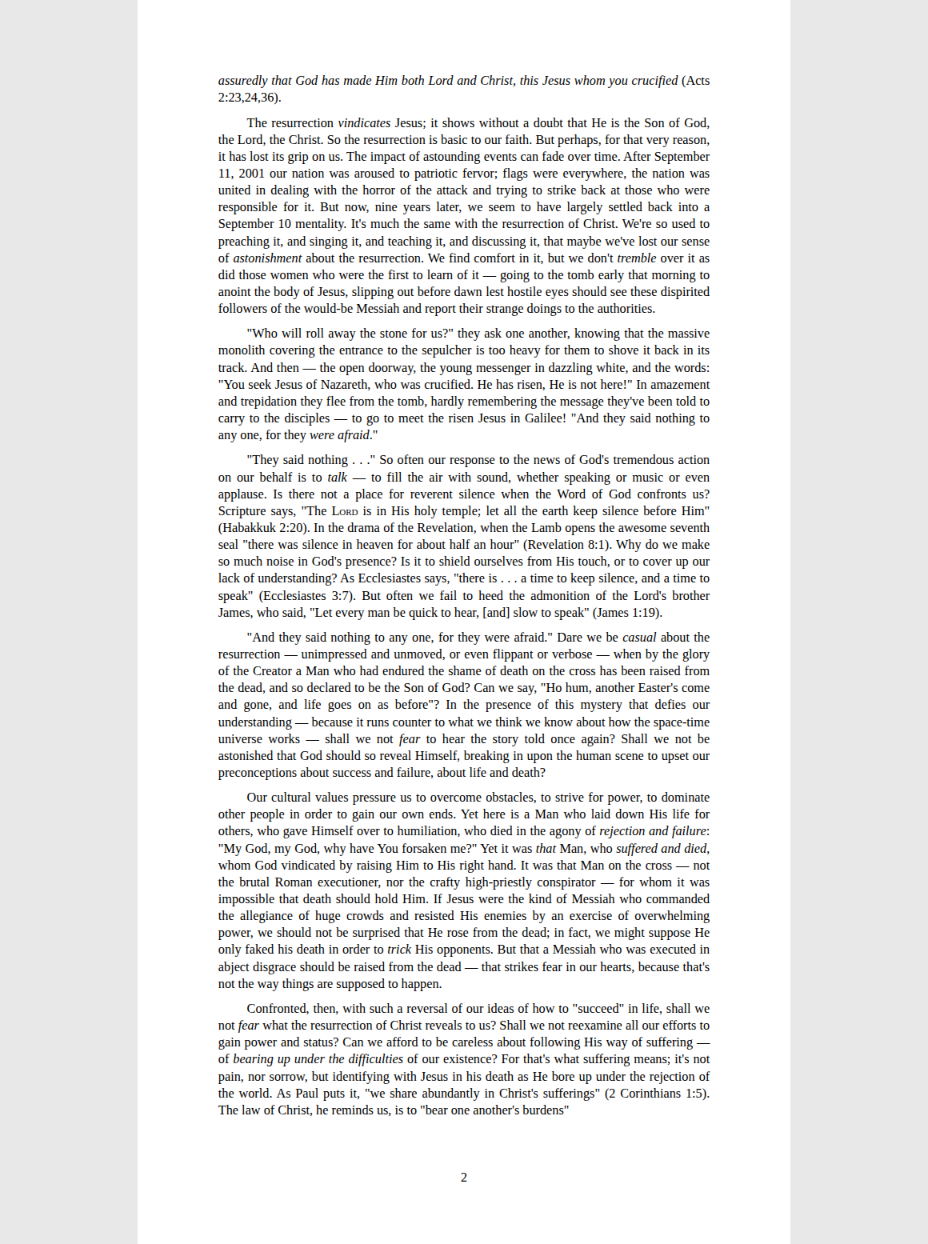assuredly that God has made Him both Lord and Christ, this Jesus whom you crucified (Acts 2:23,24,36).
The resurrection vindicates Jesus; it shows without a doubt that He is the Son of God, the Lord, the Christ. So the resurrection is basic to our faith. But perhaps, for that very reason, it has lost its grip on us. The impact of astounding events can fade over time. After September 11, 2001 our nation was aroused to patriotic fervor; flags were everywhere, the nation was united in dealing with the horror of the attack and trying to strike back at those who were responsible for it. But now, nine years later, we seem to have largely settled back into a September 10 mentality. It's much the same with the resurrection of Christ. We're so used to preaching it, and singing it, and teaching it, and discussing it, that maybe we've lost our sense of astonishment about the resurrection. We find comfort in it, but we don't tremble over it as did those women who were the first to learn of it — going to the tomb early that morning to anoint the body of Jesus, slipping out before dawn lest hostile eyes should see these dispirited followers of the would-be Messiah and report their strange doings to the authorities.
"Who will roll away the stone for us?" they ask one another, knowing that the massive monolith covering the entrance to the sepulcher is too heavy for them to shove it back in its track. And then — the open doorway, the young messenger in dazzling white, and the words: "You seek Jesus of Nazareth, who was crucified. He has risen, He is not here!" In amazement and trepidation they flee from the tomb, hardly remembering the message they've been told to carry to the disciples — to go to meet the risen Jesus in Galilee! "And they said nothing to any one, for they were afraid."
"They said nothing . . ." So often our response to the news of God's tremendous action on our behalf is to talk — to fill the air with sound, whether speaking or music or even applause. Is there not a place for reverent silence when the Word of God confronts us? Scripture says, "The Lord is in His holy temple; let all the earth keep silence before Him" (Habakkuk 2:20). In the drama of the Revelation, when the Lamb opens the awesome seventh seal "there was silence in heaven for about half an hour" (Revelation 8:1). Why do we make so much noise in God's presence? Is it to shield ourselves from His touch, or to cover up our lack of understanding? As Ecclesiastes says, "there is . . . a time to keep silence, and a time to speak" (Ecclesiastes 3:7). But often we fail to heed the admonition of the Lord's brother James, who said, "Let every man be quick to hear, [and] slow to speak" (James 1:19).
"And they said nothing to any one, for they were afraid." Dare we be casual about the resurrection — unimpressed and unmoved, or even flippant or verbose — when by the glory of the Creator a Man who had endured the shame of death on the cross has been raised from the dead, and so declared to be the Son of God? Can we say, "Ho hum, another Easter's come and gone, and life goes on as before"? In the presence of this mystery that defies our understanding — because it runs counter to what we think we know about how the space-time universe works — shall we not fear to hear the story told once again? Shall we not be astonished that God should so reveal Himself, breaking in upon the human scene to upset our preconceptions about success and failure, about life and death?
Our cultural values pressure us to overcome obstacles, to strive for power, to dominate other people in order to gain our own ends. Yet here is a Man who laid down His life for others, who gave Himself over to humiliation, who died in the agony of rejection and failure: "My God, my God, why have You forsaken me?" Yet it was that Man, who suffered and died, whom God vindicated by raising Him to His right hand. It was that Man on the cross — not the brutal Roman executioner, nor the crafty high-priestly conspirator — for whom it was impossible that death should hold Him. If Jesus were the kind of Messiah who commanded the allegiance of huge crowds and resisted His enemies by an exercise of overwhelming power, we should not be surprised that He rose from the dead; in fact, we might suppose He only faked his death in order to trick His opponents. But that a Messiah who was executed in abject disgrace should be raised from the dead — that strikes fear in our hearts, because that's not the way things are supposed to happen.
Confronted, then, with such a reversal of our ideas of how to "succeed" in life, shall we not fear what the resurrection of Christ reveals to us? Shall we not reexamine all our efforts to gain power and status? Can we afford to be careless about following His way of suffering — of bearing up under the difficulties of our existence? For that's what suffering means; it's not pain, nor sorrow, but identifying with Jesus in his death as He bore up under the rejection of the world. As Paul puts it, "we share abundantly in Christ's sufferings" (2 Corinthians 1:5). The law of Christ, he reminds us, is to "bear one another's burdens"
2